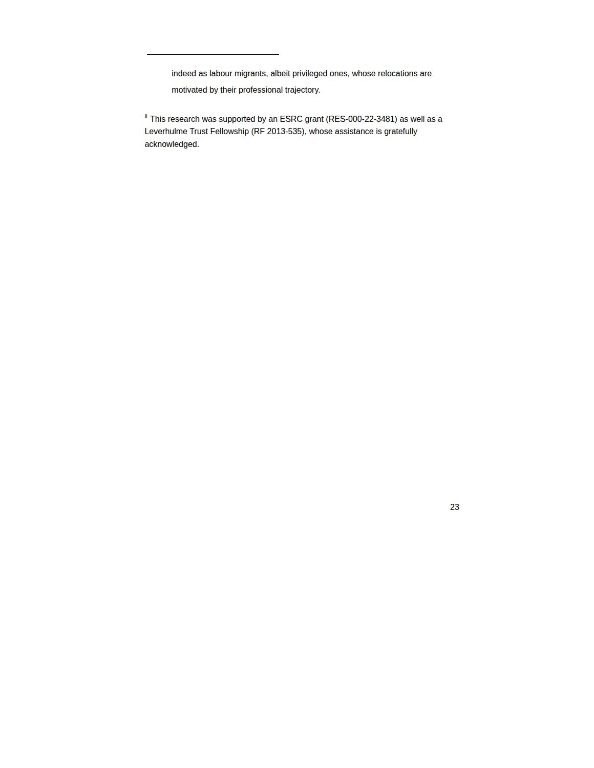indeed as labour migrants, albeit privileged ones, whose relocations are motivated by their professional trajectory.
ii This research was supported by an ESRC grant (RES-000-22-3481) as well as a Leverhulme Trust Fellowship (RF 2013-535), whose assistance is gratefully acknowledged.
23